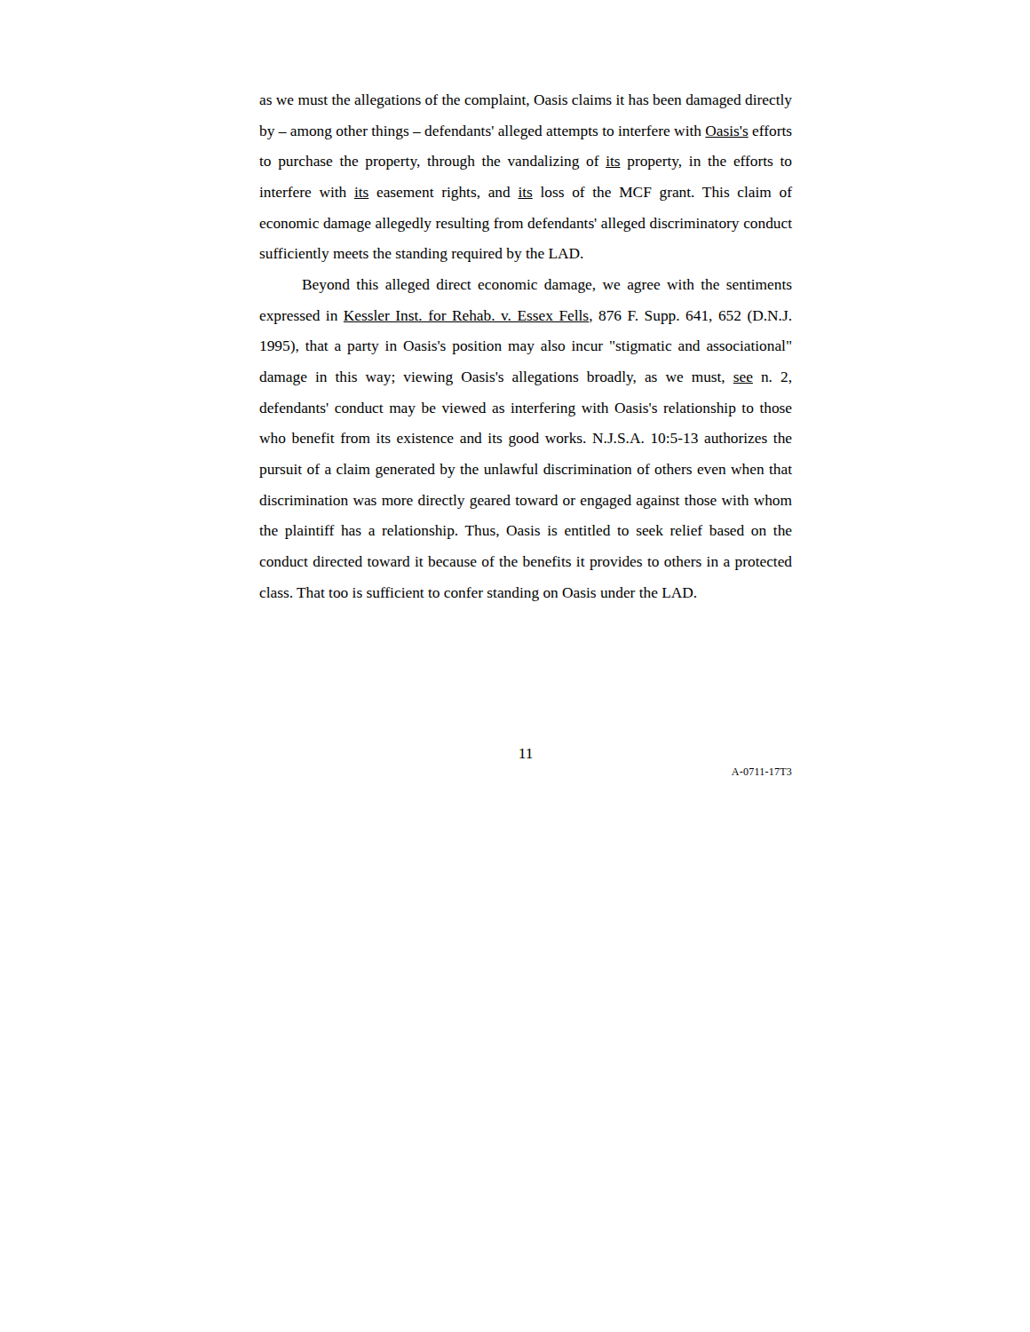as we must the allegations of the complaint, Oasis claims it has been damaged directly by – among other things – defendants' alleged attempts to interfere with Oasis's efforts to purchase the property, through the vandalizing of its property, in the efforts to interfere with its easement rights, and its loss of the MCF grant. This claim of economic damage allegedly resulting from defendants' alleged discriminatory conduct sufficiently meets the standing required by the LAD.
Beyond this alleged direct economic damage, we agree with the sentiments expressed in Kessler Inst. for Rehab. v. Essex Fells, 876 F. Supp. 641, 652 (D.N.J. 1995), that a party in Oasis's position may also incur "stigmatic and associational" damage in this way; viewing Oasis's allegations broadly, as we must, see n. 2, defendants' conduct may be viewed as interfering with Oasis's relationship to those who benefit from its existence and its good works. N.J.S.A. 10:5-13 authorizes the pursuit of a claim generated by the unlawful discrimination of others even when that discrimination was more directly geared toward or engaged against those with whom the plaintiff has a relationship. Thus, Oasis is entitled to seek relief based on the conduct directed toward it because of the benefits it provides to others in a protected class. That too is sufficient to confer standing on Oasis under the LAD.
11 A-0711-17T3